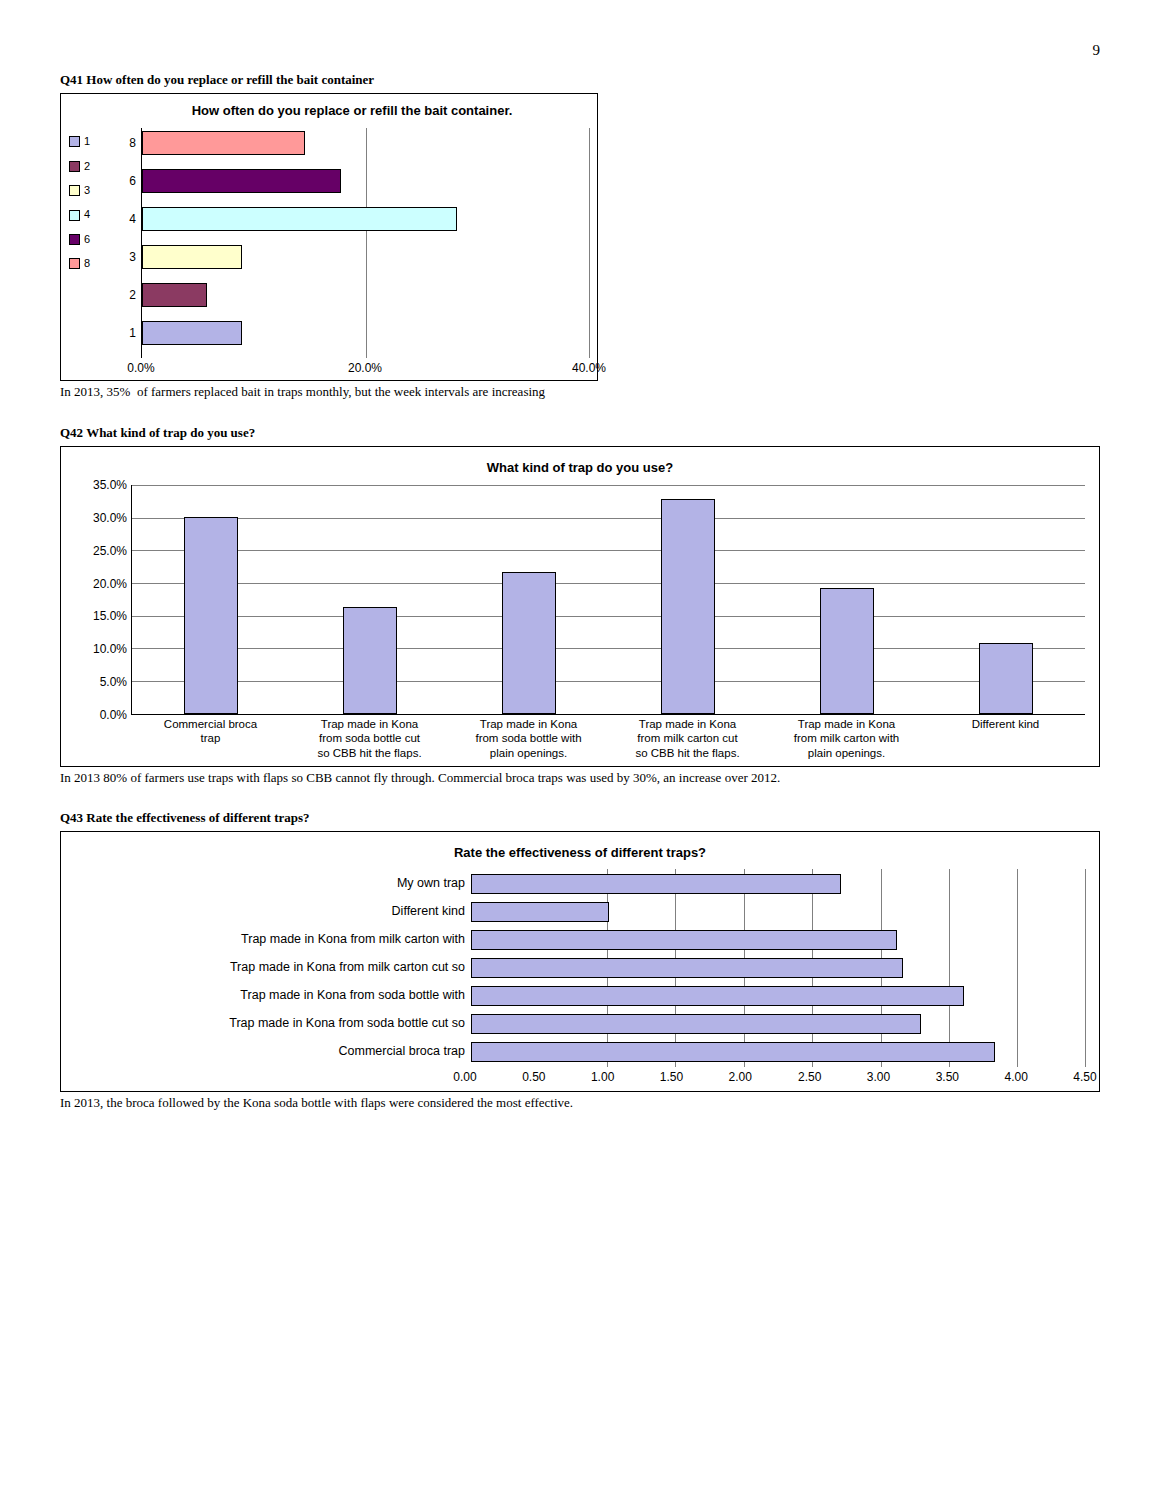9
Q41 How often do you replace or refill the bait container
1
2
3
4
6
8
How often do you replace or refill the bait container.
8
6
4
3
2
1
0.0% 20.0% 40.0%
In 2013, 35% of farmers replaced bait in traps monthly, but the week intervals are increasing
Q42 What kind of trap do you use?
What kind of trap do you use?
35.0% 30.0% 25.0% 20.0% 15.0% 10.0% 5.0% 0.0%
Commercial broca trap
Trap made in Kona from soda bottle cut so CBB hit the flaps.
Trap made in Kona from soda bottle with plain openings.
Trap made in Kona from milk carton cut so CBB hit the flaps.
Trap made in Kona from milk carton with plain openings.
Different kind
In 2013 80% of farmers use traps with flaps so CBB cannot fly through. Commercial broca traps was used by 30%, an increase over 2012.
Q43 Rate the effectiveness of different traps?
Rate the effectiveness of different traps?
My own trap
Different kind
Trap made in Kona from milk carton with
Trap made in Kona from milk carton cut so
Trap made in Kona from soda bottle with
Trap made in Kona from soda bottle cut so
Commercial broca trap
0.00 0.50 1.00 1.50 2.00 2.50 3.00 3.50 4.00 4.50
In 2013, the broca followed by the Kona soda bottle with flaps were considered the most effective.